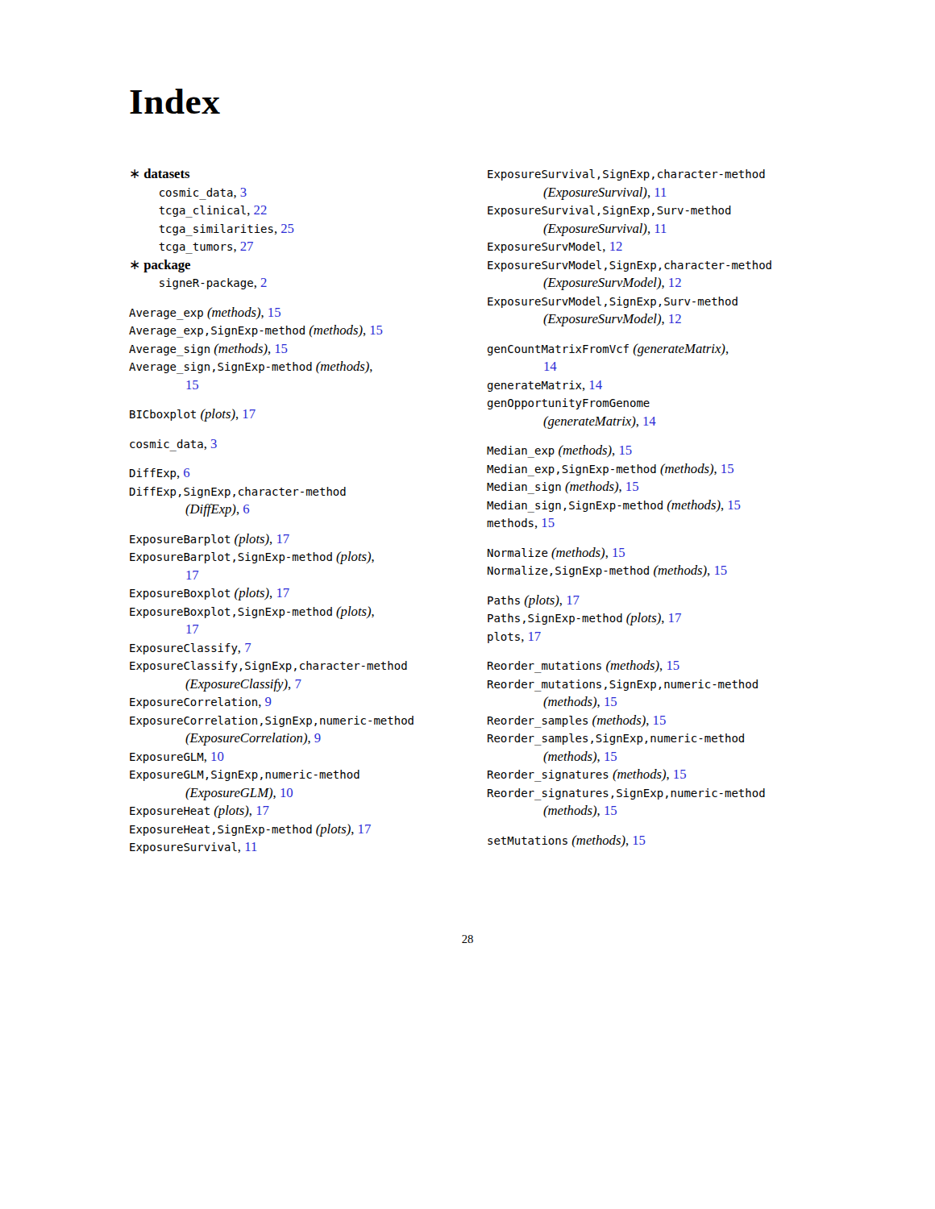Index
∗ datasets
cosmic_data, 3
tcga_clinical, 22
tcga_similarities, 25
tcga_tumors, 27
∗ package
signeR-package, 2
Average_exp (methods), 15
Average_exp,SignExp-method (methods), 15
Average_sign (methods), 15
Average_sign,SignExp-method (methods), 15
BICboxplot (plots), 17
cosmic_data, 3
DiffExp, 6
DiffExp,SignExp,character-method (DiffExp), 6
ExposureBarplot (plots), 17
ExposureBarplot,SignExp-method (plots), 17
ExposureBoxplot (plots), 17
ExposureBoxplot,SignExp-method (plots), 17
ExposureClassify, 7
ExposureClassify,SignExp,character-method (ExposureClassify), 7
ExposureCorrelation, 9
ExposureCorrelation,SignExp,numeric-method (ExposureCorrelation), 9
ExposureGLM, 10
ExposureGLM,SignExp,numeric-method (ExposureGLM), 10
ExposureHeat (plots), 17
ExposureHeat,SignExp-method (plots), 17
ExposureSurvival, 11
ExposureSurvival,SignExp,character-method (ExposureSurvival), 11
ExposureSurvival,SignExp,Surv-method (ExposureSurvival), 11
ExposureSurvModel, 12
ExposureSurvModel,SignExp,character-method (ExposureSurvModel), 12
ExposureSurvModel,SignExp,Surv-method (ExposureSurvModel), 12
genCountMatrixFromVcf (generateMatrix), 14
generateMatrix, 14
genOpportunityFromGenome (generateMatrix), 14
Median_exp (methods), 15
Median_exp,SignExp-method (methods), 15
Median_sign (methods), 15
Median_sign,SignExp-method (methods), 15
methods, 15
Normalize (methods), 15
Normalize,SignExp-method (methods), 15
Paths (plots), 17
Paths,SignExp-method (plots), 17
plots, 17
Reorder_mutations (methods), 15
Reorder_mutations,SignExp,numeric-method (methods), 15
Reorder_samples (methods), 15
Reorder_samples,SignExp,numeric-method (methods), 15
Reorder_signatures (methods), 15
Reorder_signatures,SignExp,numeric-method (methods), 15
setMutations (methods), 15
28